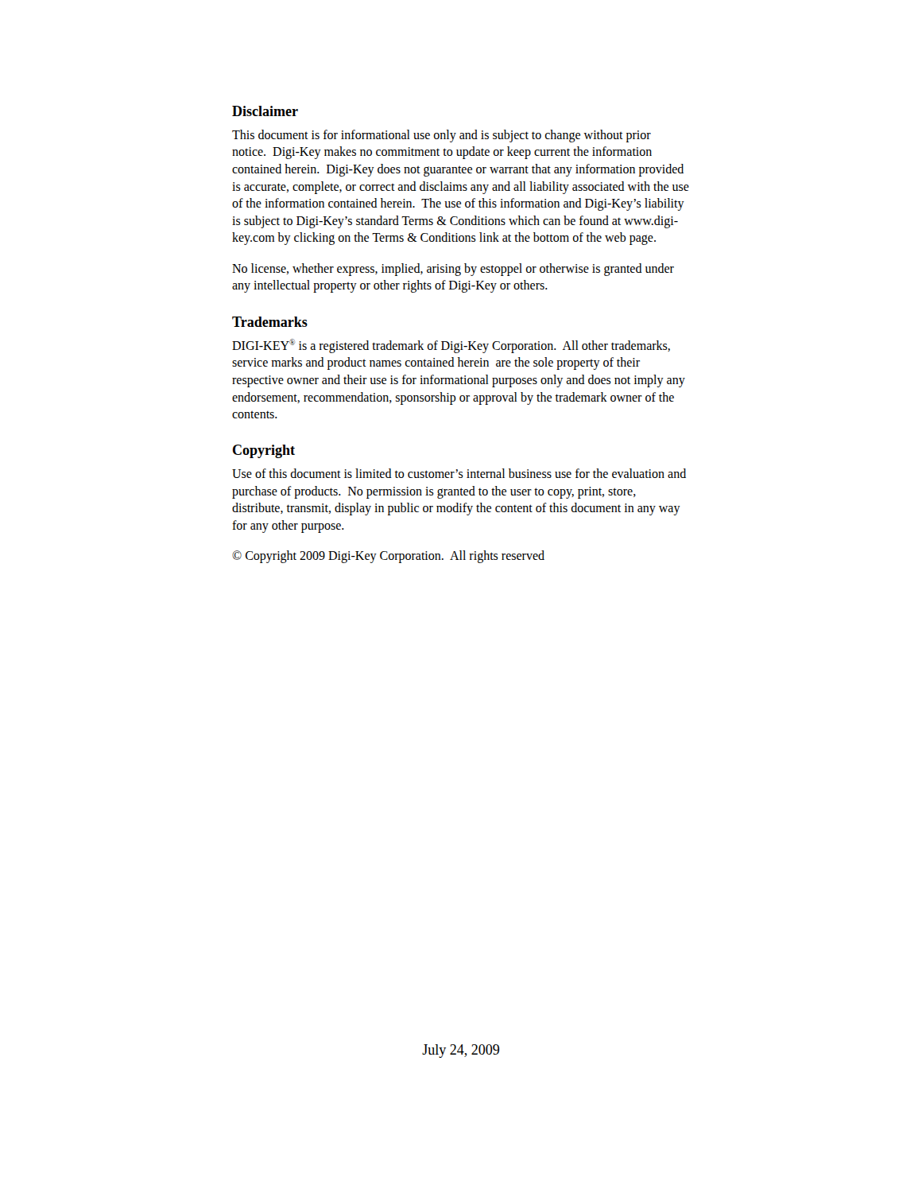Disclaimer
This document is for informational use only and is subject to change without prior notice. Digi-Key makes no commitment to update or keep current the information contained herein. Digi-Key does not guarantee or warrant that any information provided is accurate, complete, or correct and disclaims any and all liability associated with the use of the information contained herein. The use of this information and Digi-Key’s liability is subject to Digi-Key’s standard Terms & Conditions which can be found at www.digi-key.com by clicking on the Terms & Conditions link at the bottom of the web page.
No license, whether express, implied, arising by estoppel or otherwise is granted under any intellectual property or other rights of Digi-Key or others.
Trademarks
DIGI-KEY® is a registered trademark of Digi-Key Corporation. All other trademarks, service marks and product names contained herein are the sole property of their respective owner and their use is for informational purposes only and does not imply any endorsement, recommendation, sponsorship or approval by the trademark owner of the contents.
Copyright
Use of this document is limited to customer’s internal business use for the evaluation and purchase of products. No permission is granted to the user to copy, print, store, distribute, transmit, display in public or modify the content of this document in any way for any other purpose.
© Copyright 2009 Digi-Key Corporation. All rights reserved
July 24, 2009